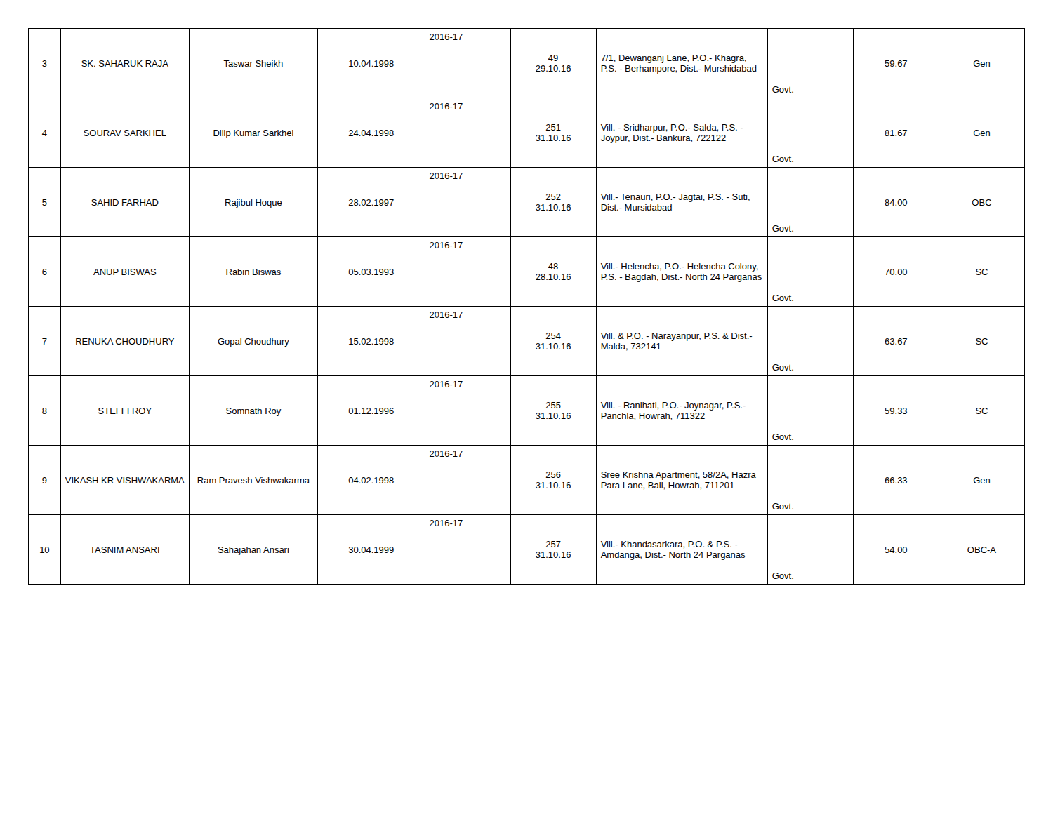| 3 | SK. SAHARUK RAJA | Taswar Sheikh | 10.04.1998 | 2016-17 | 49 29.10.16 | 7/1, Dewanganj Lane, P.O.- Khagra, P.S. - Berhampore, Dist.- Murshidabad | Govt. | 59.67 | Gen |
| 4 | SOURAV SARKHEL | Dilip Kumar Sarkhel | 24.04.1998 | 2016-17 | 251 31.10.16 | Vill. - Sridharpur, P.O.- Salda, P.S. - Joypur, Dist.- Bankura, 722122 | Govt. | 81.67 | Gen |
| 5 | SAHID FARHAD | Rajibul Hoque | 28.02.1997 | 2016-17 | 252 31.10.16 | Vill.- Tenauri, P.O.- Jagtai, P.S. - Suti, Dist.- Mursidabad | Govt. | 84.00 | OBC |
| 6 | ANUP BISWAS | Rabin Biswas | 05.03.1993 | 2016-17 | 48 28.10.16 | Vill.- Helencha, P.O.- Helencha Colony, P.S. - Bagdah, Dist.- North 24 Parganas | Govt. | 70.00 | SC |
| 7 | RENUKA CHOUDHURY | Gopal Choudhury | 15.02.1998 | 2016-17 | 254 31.10.16 | Vill. & P.O. - Narayanpur, P.S. & Dist.- Malda, 732141 | Govt. | 63.67 | SC |
| 8 | STEFFI ROY | Somnath Roy | 01.12.1996 | 2016-17 | 255 31.10.16 | Vill. - Ranihati, P.O.- Joynagar, P.S.- Panchla, Howrah, 711322 | Govt. | 59.33 | SC |
| 9 | VIKASH KR VISHWAKARMA | Ram Pravesh Vishwakarma | 04.02.1998 | 2016-17 | 256 31.10.16 | Sree Krishna Apartment, 58/2A, Hazra Para Lane, Bali, Howrah, 711201 | Govt. | 66.33 | Gen |
| 10 | TASNIM ANSARI | Sahajahan Ansari | 30.04.1999 | 2016-17 | 257 31.10.16 | Vill.- Khandasarkara, P.O. & P.S. - Amdanga, Dist.- North 24 Parganas | Govt. | 54.00 | OBC-A |